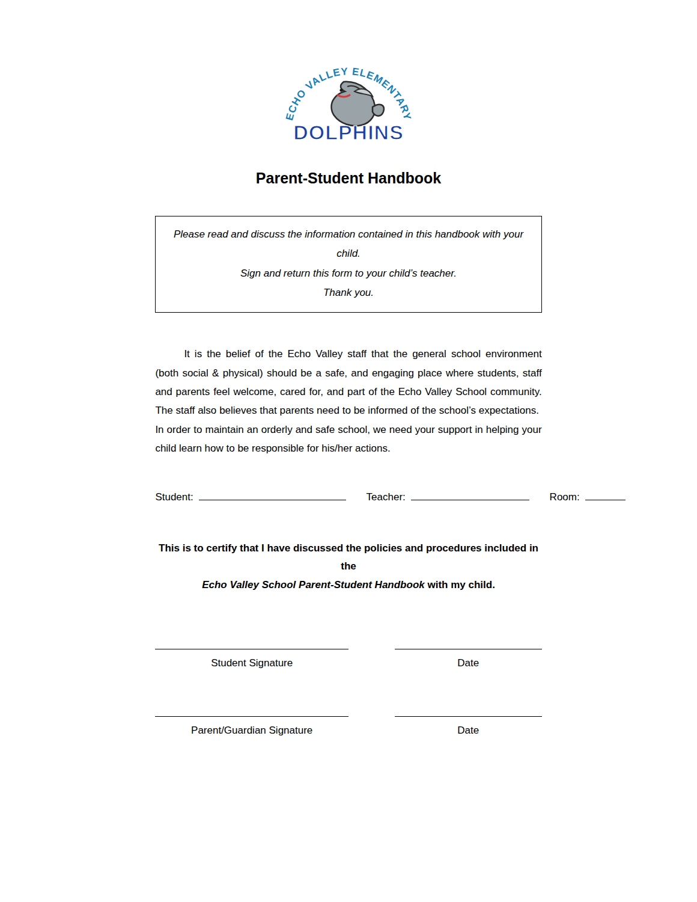ECHO VALLEY ELEMENTARY DOLPHINS
Parent-Student Handbook
Please read and discuss the information contained in this handbook with your child.
Sign and return this form to your child’s teacher.
Thank you.
It is the belief of the Echo Valley staff that the general school environment (both social & physical) should be a safe, and engaging place where students, staff and parents feel welcome, cared for, and part of the Echo Valley School community. The staff also believes that parents need to be informed of the school’s expectations. In order to maintain an orderly and safe school, we need your support in helping your child learn how to be responsible for his/her actions.
Student: Teacher: Room:
This is to certify that I have discussed the policies and procedures included in the
Echo Valley School Parent-Student Handbook with my child.
Student Signature
Date
Parent/Guardian Signature
Date